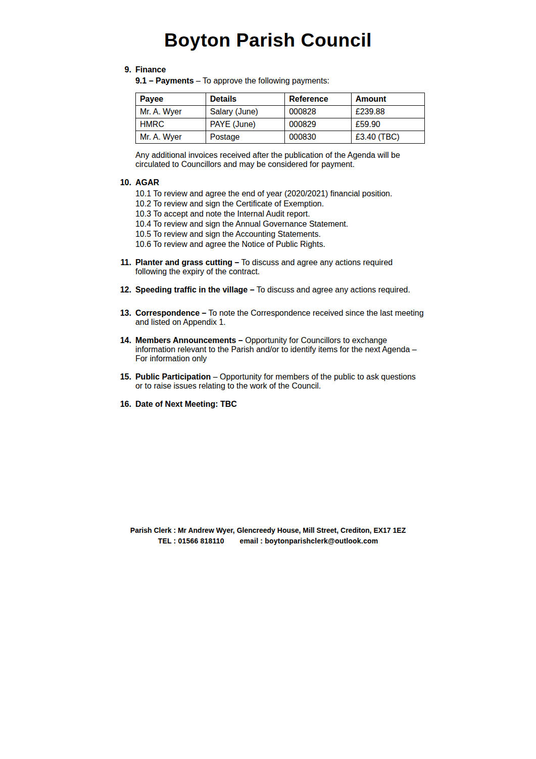Boyton Parish Council
9. Finance
9.1 – Payments – To approve the following payments:
| Payee | Details | Reference | Amount |
| --- | --- | --- | --- |
| Mr. A. Wyer | Salary (June) | 000828 | £239.88 |
| HMRC | PAYE (June) | 000829 | £59.90 |
| Mr. A. Wyer | Postage | 000830 | £3.40 (TBC) |
Any additional invoices received after the publication of the Agenda will be circulated to Councillors and may be considered for payment.
10. AGAR
10.1 To review and agree the end of year (2020/2021) financial position.
10.2 To review and sign the Certificate of Exemption.
10.3 To accept and note the Internal Audit report.
10.4 To review and sign the Annual Governance Statement.
10.5 To review and sign the Accounting Statements.
10.6 To review and agree the Notice of Public Rights.
11. Planter and grass cutting – To discuss and agree any actions required following the expiry of the contract.
12. Speeding traffic in the village – To discuss and agree any actions required.
13. Correspondence – To note the Correspondence received since the last meeting and listed on Appendix 1.
14. Members Announcements – Opportunity for Councillors to exchange information relevant to the Parish and/or to identify items for the next Agenda – For information only
15. Public Participation – Opportunity for members of the public to ask questions or to raise issues relating to the work of the Council.
16. Date of Next Meeting: TBC
Parish Clerk : Mr Andrew Wyer, Glencreedy House, Mill Street, Crediton, EX17 1EZ
TEL : 01566 818110 email : boytonparishclerk@outlook.com